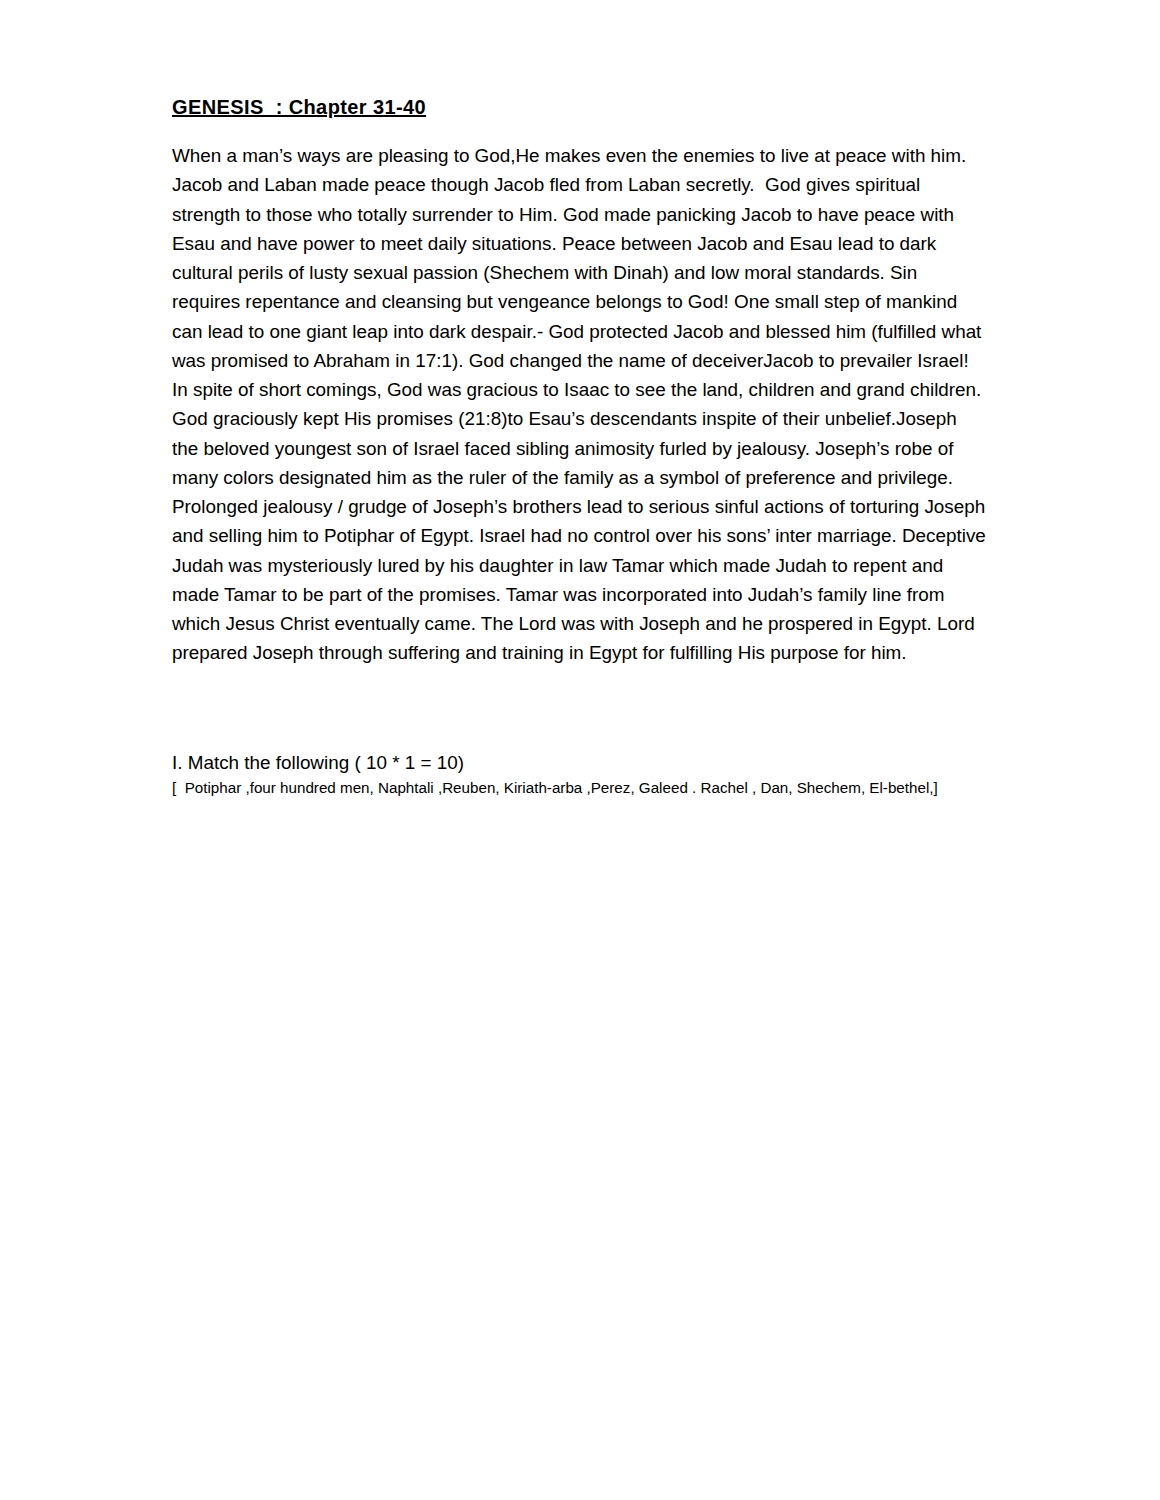GENESIS : Chapter 31-40
When a man’s ways are pleasing to God,He makes even the enemies to live at peace with him. Jacob and Laban made peace though Jacob fled from Laban secretly. God gives spiritual strength to those who totally surrender to Him. God made panicking Jacob to have peace with Esau and have power to meet daily situations. Peace between Jacob and Esau lead to dark cultural perils of lusty sexual passion (Shechem with Dinah) and low moral standards. Sin requires repentance and cleansing but vengeance belongs to God! One small step of mankind can lead to one giant leap into dark despair.- God protected Jacob and blessed him (fulfilled what was promised to Abraham in 17:1). God changed the name of deceiverJacob to prevailer Israel! In spite of short comings, God was gracious to Isaac to see the land, children and grand children. God graciously kept His promises (21:8)to Esau’s descendants inspite of their unbelief.Joseph the beloved youngest son of Israel faced sibling animosity furled by jealousy. Joseph’s robe of many colors designated him as the ruler of the family as a symbol of preference and privilege. Prolonged jealousy / grudge of Joseph’s brothers lead to serious sinful actions of torturing Joseph and selling him to Potiphar of Egypt. Israel had no control over his sons’ inter marriage. Deceptive Judah was mysteriously lured by his daughter in law Tamar which made Judah to repent and made Tamar to be part of the promises. Tamar was incorporated into Judah’s family line from which Jesus Christ eventually came. The Lord was with Joseph and he prospered in Egypt. Lord prepared Joseph through suffering and training in Egypt for fulfilling His purpose for him.
I. Match the following ( 10 * 1 = 10)
[ Potiphar ,four hundred men, Naphtali ,Reuben, Kiriath-arba ,Perez, Galeed . Rachel , Dan, Shechem, El-bethel,]